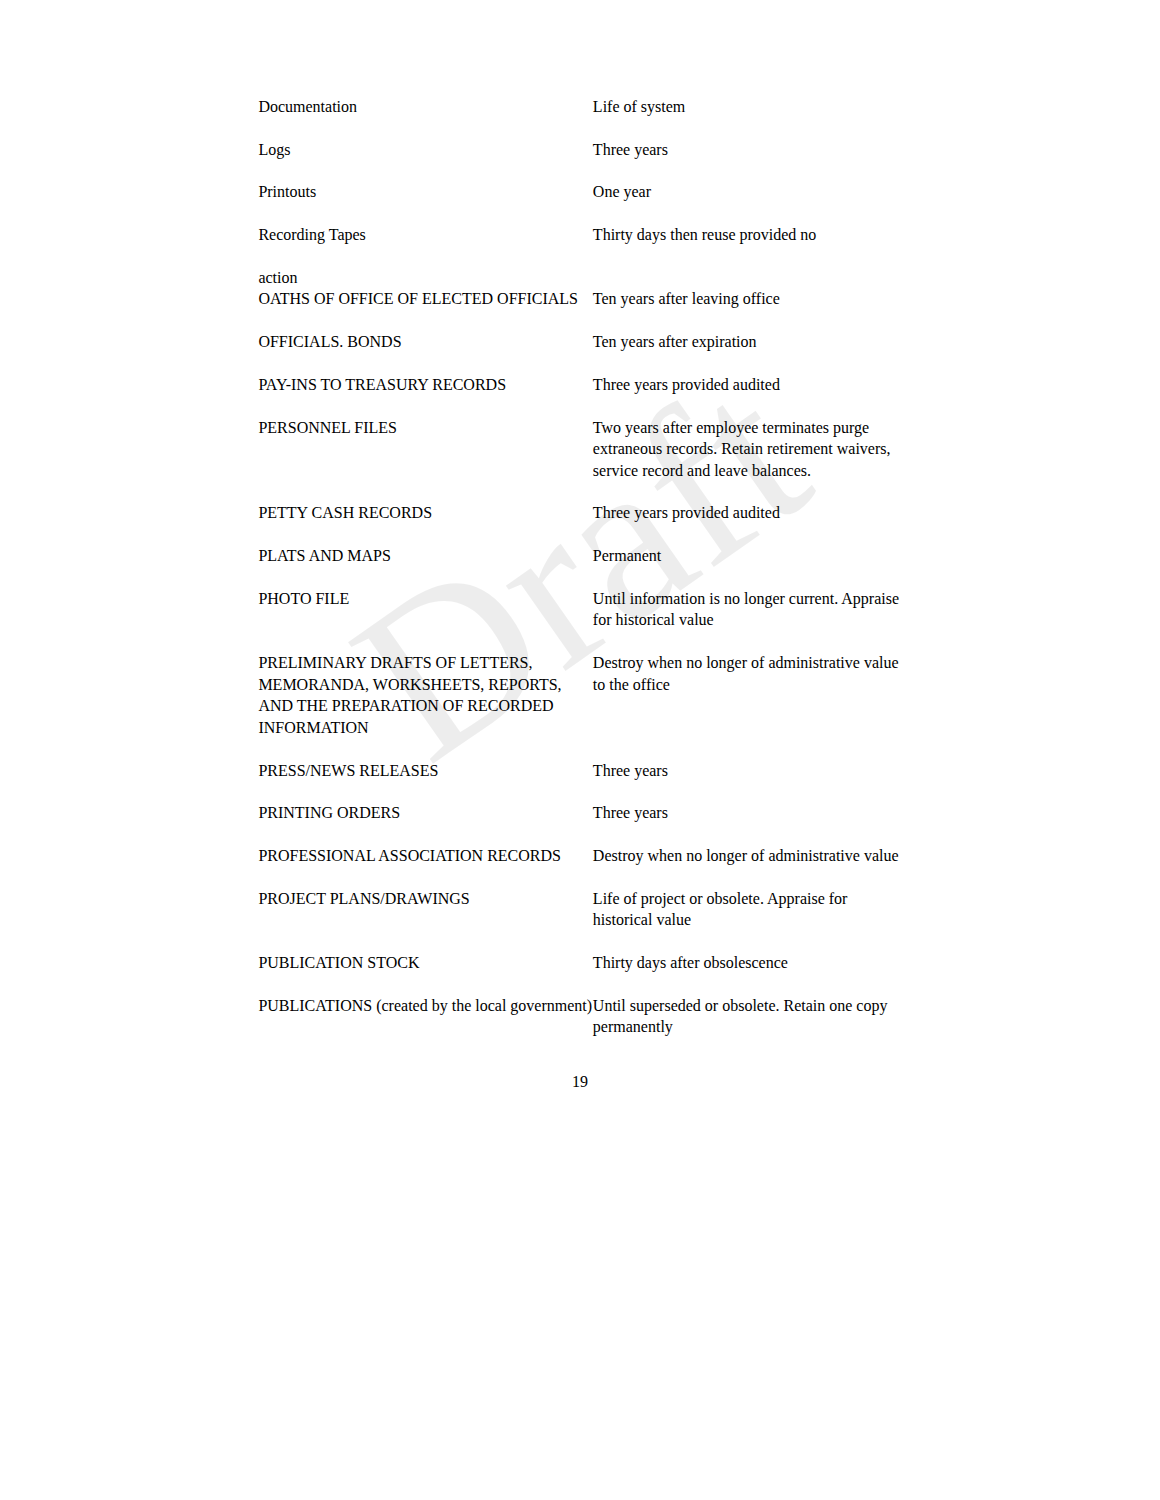Draft
| Documentation | Life of system |
| Logs | Three years |
| Printouts | One year |
| Recording Tapes | Thirty days then reuse provided no |
action
| OATHS OF OFFICE OF ELECTED OFFICIALS | Ten years after leaving office |
| OFFICIALS. BONDS | Ten years after expiration |
| PAY-INS TO TREASURY RECORDS | Three years provided audited |
| PERSONNEL FILES | Two years after employee terminates purge extraneous records. Retain retirement waivers, service record and leave balances. |
| PETTY CASH RECORDS | Three years provided audited |
| PLATS AND MAPS | Permanent |
| PHOTO FILE | Until information is no longer current. Appraise for historical value |
| PRELIMINARY DRAFTS OF LETTERS, MEMORANDA, WORKSHEETS, REPORTS, AND THE PREPARATION OF RECORDED INFORMATION | Destroy when no longer of administrative value to the office |
| PRESS/NEWS RELEASES | Three years |
| PRINTING ORDERS | Three years |
| PROFESSIONAL ASSOCIATION RECORDS | Destroy when no longer of administrative value |
| PROJECT PLANS/DRAWINGS | Life of project or obsolete. Appraise for historical value |
| PUBLICATION STOCK | Thirty days after obsolescence |
| PUBLICATIONS (created by the local government) | Until superseded or obsolete. Retain one copy permanently |
19